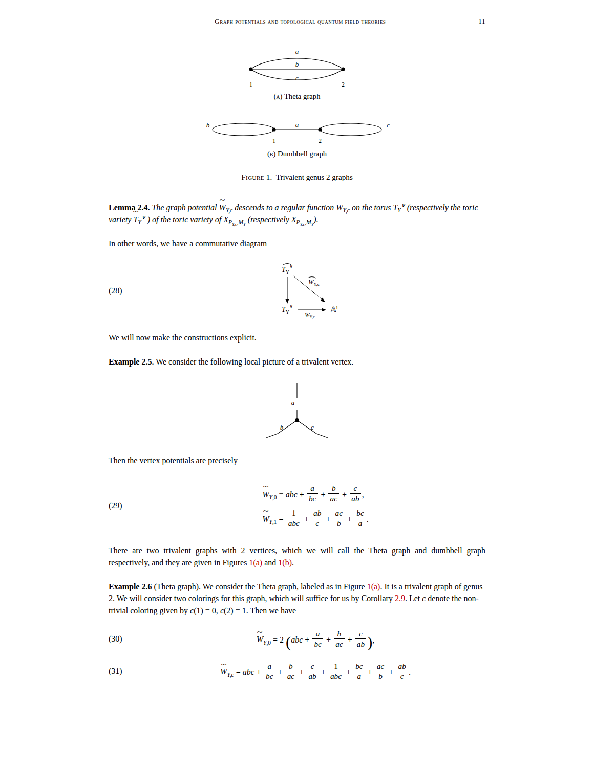Graph potentials and topological quantum field theories 11
a b c 1 2
(a) Theta graph
b a c 1 2
(b) Dumbbell graph
Figure 1. Trivalent genus 2 graphs
Lemma 2.4. The graph potential ~WY,c descends to a regular function WY,c on the torus TY∨ (respectively the toric variety ~TY∨ ) of the toric variety of XPY,c,MY (respectively XPY,c,~MY).
In other words, we have a commutative diagram
(28)
TY∨ WY,c TY∨ WY,c 𝔸1
We will now make the constructions explicit.
Example 2.5. We consider the following local picture of a trivalent vertex.
a b c
Then the vertex potentials are precisely
(29)
~WY,0 = abc + abc + bac + cab,
~WY,1 = 1 abc + ab c + ac b + bc a.
There are two trivalent graphs with 2 vertices, which we will call the Theta graph and dumbbell graph respectively, and they are given in Figures 1(a) and 1(b).
Example 2.6 (Theta graph). We consider the Theta graph, labeled as in Figure 1(a). It is a trivalent graph of genus 2. We will consider two colorings for this graph, which will suffice for us by Corollary 2.9. Let c denote the non-trivial coloring given by c(1) = 0, c(2) = 1. Then we have
(30)
~WY,0 = 2 (abc + abc + bac + cab),
(31)
~WY,c = abc + abc + bac + cab + 1 abc + bc a + ac b + ab c.